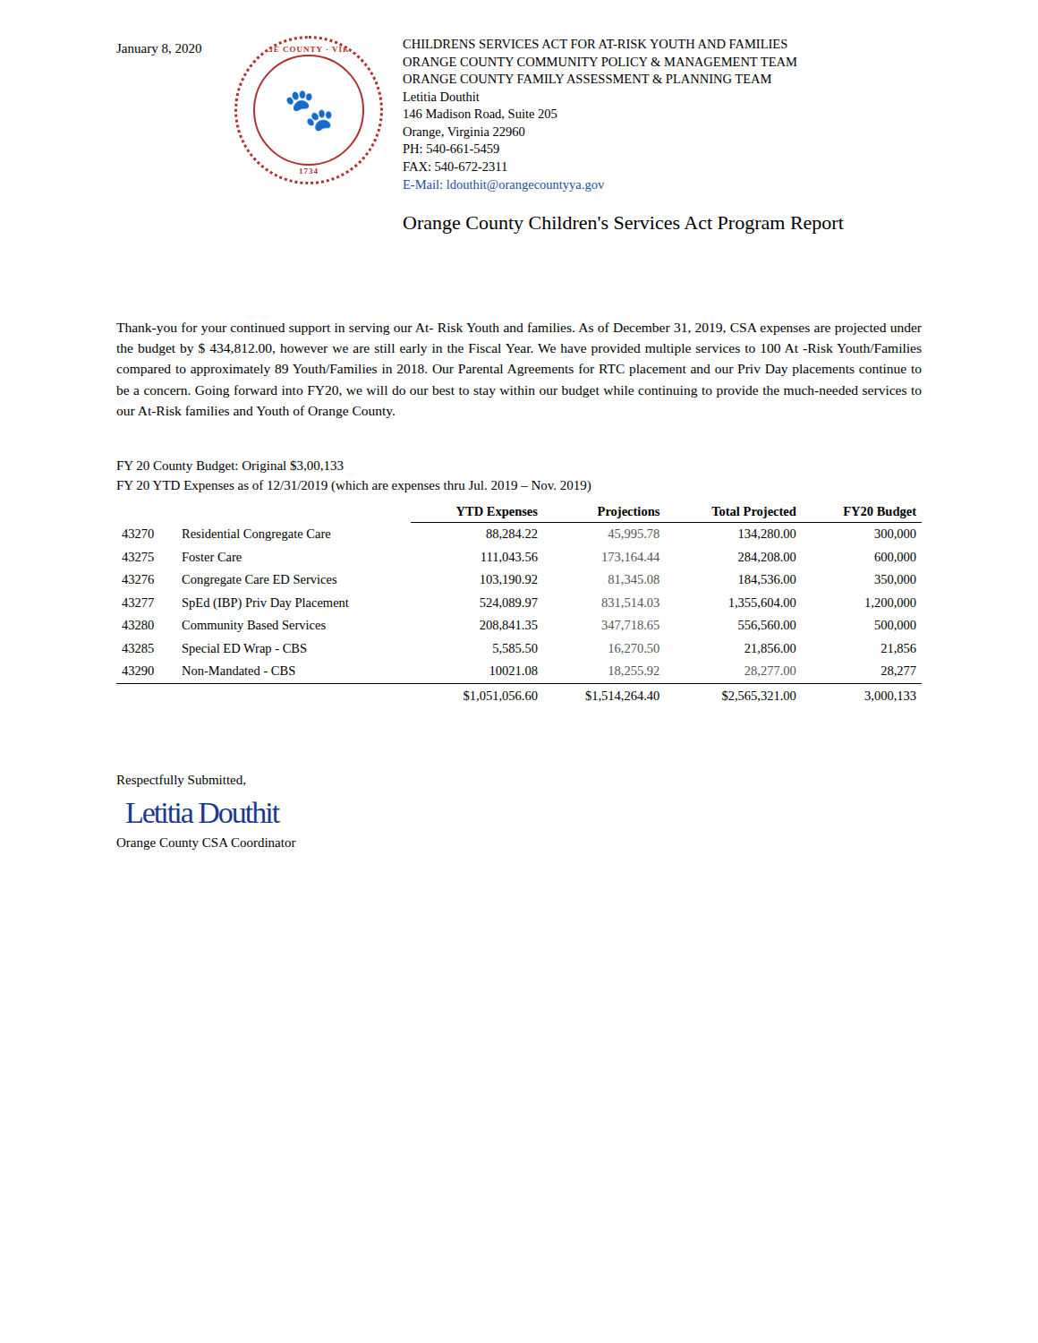January 8, 2020
ORANGE COUNTY · VIRGINIA
🐾
1734
CHILDRENS SERVICES ACT FOR AT-RISK YOUTH AND FAMILIES
ORANGE COUNTY COMMUNITY POLICY & MANAGEMENT TEAM
ORANGE COUNTY FAMILY ASSESSMENT & PLANNING TEAM
Letitia Douthit
146 Madison Road, Suite 205
Orange, Virginia 22960
PH: 540-661-5459
FAX: 540-672-2311
E-Mail: ldouthit@orangecountyya.gov
Orange County Children's Services Act Program Report
Thank-you for your continued support in serving our At- Risk Youth and families. As of December 31, 2019, CSA expenses are projected under the budget by $ 434,812.00, however we are still early in the Fiscal Year. We have provided multiple services to 100 At -Risk Youth/Families compared to approximately 89 Youth/Families in 2018. Our Parental Agreements for RTC placement and our Priv Day placements continue to be a concern. Going forward into FY20, we will do our best to stay within our budget while continuing to provide the much-needed services to our At-Risk families and Youth of Orange County.
FY 20 County Budget: Original $3,00,133
FY 20 YTD Expenses as of 12/31/2019 (which are expenses thru Jul. 2019 – Nov. 2019)
| | | YTD Expenses | Projections | Total Projected | FY20 Budget |
| --- | --- | --- | --- | --- | --- |
| 43270 | Residential Congregate Care | 88,284.22 | 45,995.78 | 134,280.00 | 300,000 |
| 43275 | Foster Care | 111,043.56 | 173,164.44 | 284,208.00 | 600,000 |
| 43276 | Congregate Care ED Services | 103,190.92 | 81,345.08 | 184,536.00 | 350,000 |
| 43277 | SpEd (IBP) Priv Day Placement | 524,089.97 | 831,514.03 | 1,355,604.00 | 1,200,000 |
| 43280 | Community Based Services | 208,841.35 | 347,718.65 | 556,560.00 | 500,000 |
| 43285 | Special ED Wrap - CBS | 5,585.50 | 16,270.50 | 21,856.00 | 21,856 |
| 43290 | Non-Mandated - CBS | 10021.08 | 18,255.92 | 28,277.00 | 28,277 |
| | | $1,051,056.60 | $1,514,264.40 | $2,565,321.00 | 3,000,133 |
Respectfully Submitted,
Letitia Douthit
Orange County CSA Coordinator